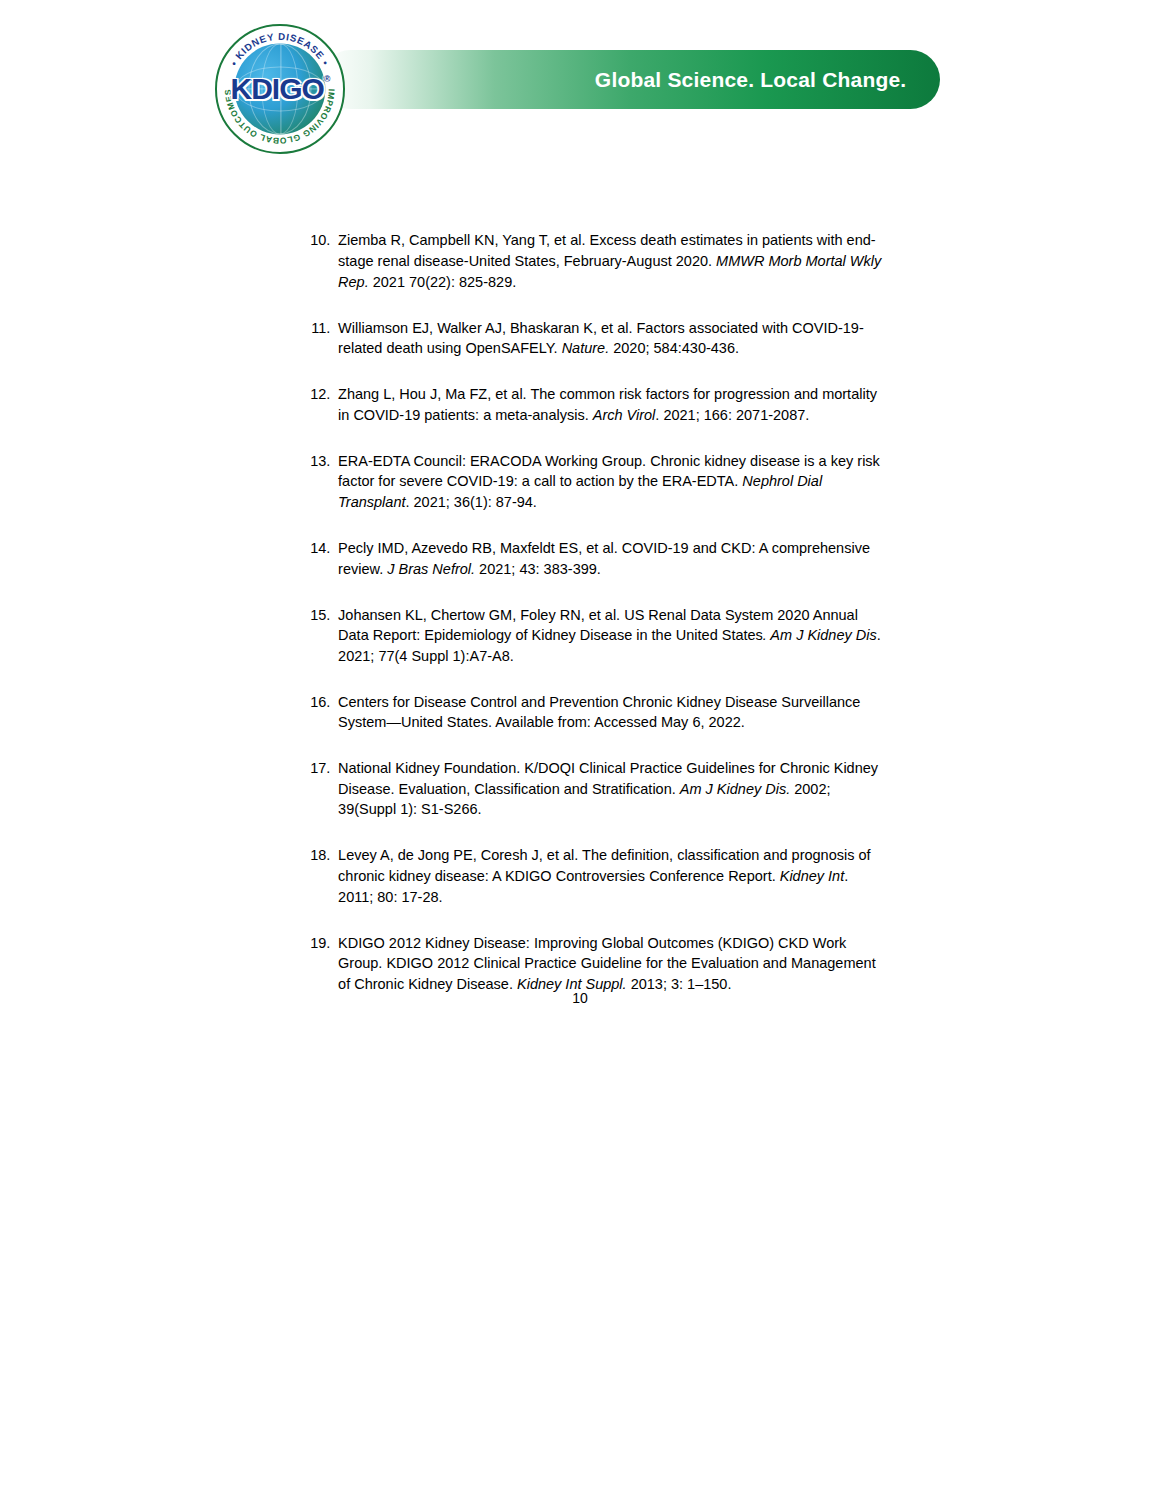• KIDNEY DISEASE • IMPROVING GLOBAL OUTCOMES
KDIGO®
Global Science. Local Change.
Ziemba R, Campbell KN, Yang T, et al. Excess death estimates in patients with end-stage renal disease-United States, February-August 2020. MMWR Morb Mortal Wkly Rep. 2021 70(22): 825-829.
Williamson EJ, Walker AJ, Bhaskaran K, et al. Factors associated with COVID-19-related death using OpenSAFELY. Nature. 2020; 584:430-436.
Zhang L, Hou J, Ma FZ, et al. The common risk factors for progression and mortality in COVID-19 patients: a meta-analysis. Arch Virol. 2021; 166: 2071-2087.
ERA-EDTA Council: ERACODA Working Group. Chronic kidney disease is a key risk factor for severe COVID-19: a call to action by the ERA-EDTA. Nephrol Dial Transplant. 2021; 36(1): 87-94.
Pecly IMD, Azevedo RB, Maxfeldt ES, et al. COVID-19 and CKD: A comprehensive review. J Bras Nefrol. 2021; 43: 383-399.
Johansen KL, Chertow GM, Foley RN, et al. US Renal Data System 2020 Annual Data Report: Epidemiology of Kidney Disease in the United States. Am J Kidney Dis. 2021; 77(4 Suppl 1):A7-A8.
Centers for Disease Control and Prevention Chronic Kidney Disease Surveillance System—United States. Available from: Accessed May 6, 2022.
National Kidney Foundation. K/DOQI Clinical Practice Guidelines for Chronic Kidney Disease. Evaluation, Classification and Stratification. Am J Kidney Dis. 2002; 39(Suppl 1): S1-S266.
Levey A, de Jong PE, Coresh J, et al. The definition, classification and prognosis of chronic kidney disease: A KDIGO Controversies Conference Report. Kidney Int. 2011; 80: 17-28.
KDIGO 2012 Kidney Disease: Improving Global Outcomes (KDIGO) CKD Work Group. KDIGO 2012 Clinical Practice Guideline for the Evaluation and Management of Chronic Kidney Disease. Kidney Int Suppl. 2013; 3: 1–150.
10